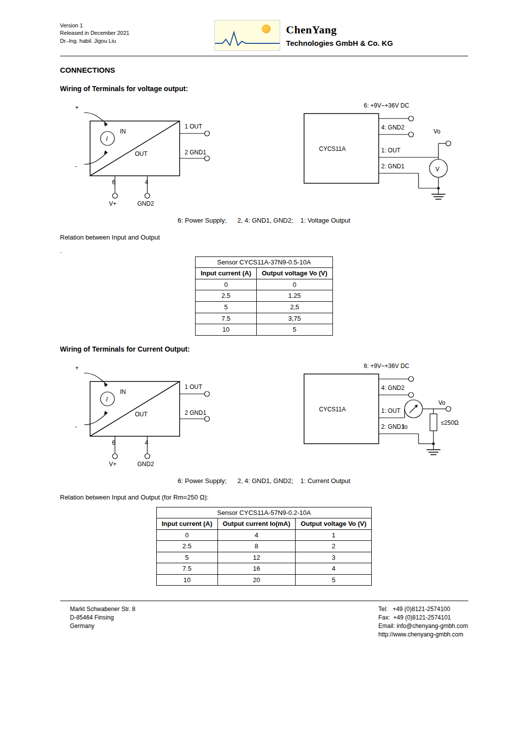Version 1
Released in December 2021
Dr.-Ing. habil. Jigou Liu
Chen Yang
Technologies GmbH & Co. KG
CONNECTIONS
Wiring of Terminals for voltage output:
+ - I IN OUT 1 OUT 2 GND1 6 V+ 4 GND2 6: +9V~+36V DC CYCS11A 4: GND2 1: OUT Vo V 2: GND1
6: Power Supply; 2, 4: GND1, GND2; 1: Voltage Output
Relation between Input and Output
.
Sensor CYCS11A-37N9-0.5-10A
| Input current (A) | Output voltage Vo (V) |
| --- | --- |
| 0 | 0 |
| 2.5 | 1.25 |
| 5 | 2,5 |
| 7.5 | 3,75 |
| 10 | 5 |
Wiring of Terminals for Current Output:
+ - I IN OUT 1 OUT 2 GND1 6 V+ 4 GND2 6: +9V~+36V DC CYCS11A 4: GND2 1: OUT Vo Io ≤250Ω 2: GND1
6: Power Supply; 2, 4: GND1, GND2; 1: Current Output
Relation between Input and Output (for Rm=250 Ω):
Sensor CYCS11A-57N9-0.2-10A
| Input current (A) | Output current Io(mA) | Output voltage Vo (V) |
| --- | --- | --- |
| 0 | 4 | 1 |
| 2.5 | 8 | 2 |
| 5 | 12 | 3 |
| 7.5 | 16 | 4 |
| 10 | 20 | 5 |
Markt Schwabener Str. 8
D-85464 Finsing
Germany
Tel: +49 (0)8121-2574100
Fax: +49 (0)8121-2574101
Email: info@chenyang-gmbh.com
http://www.chenyang-gmbh.com